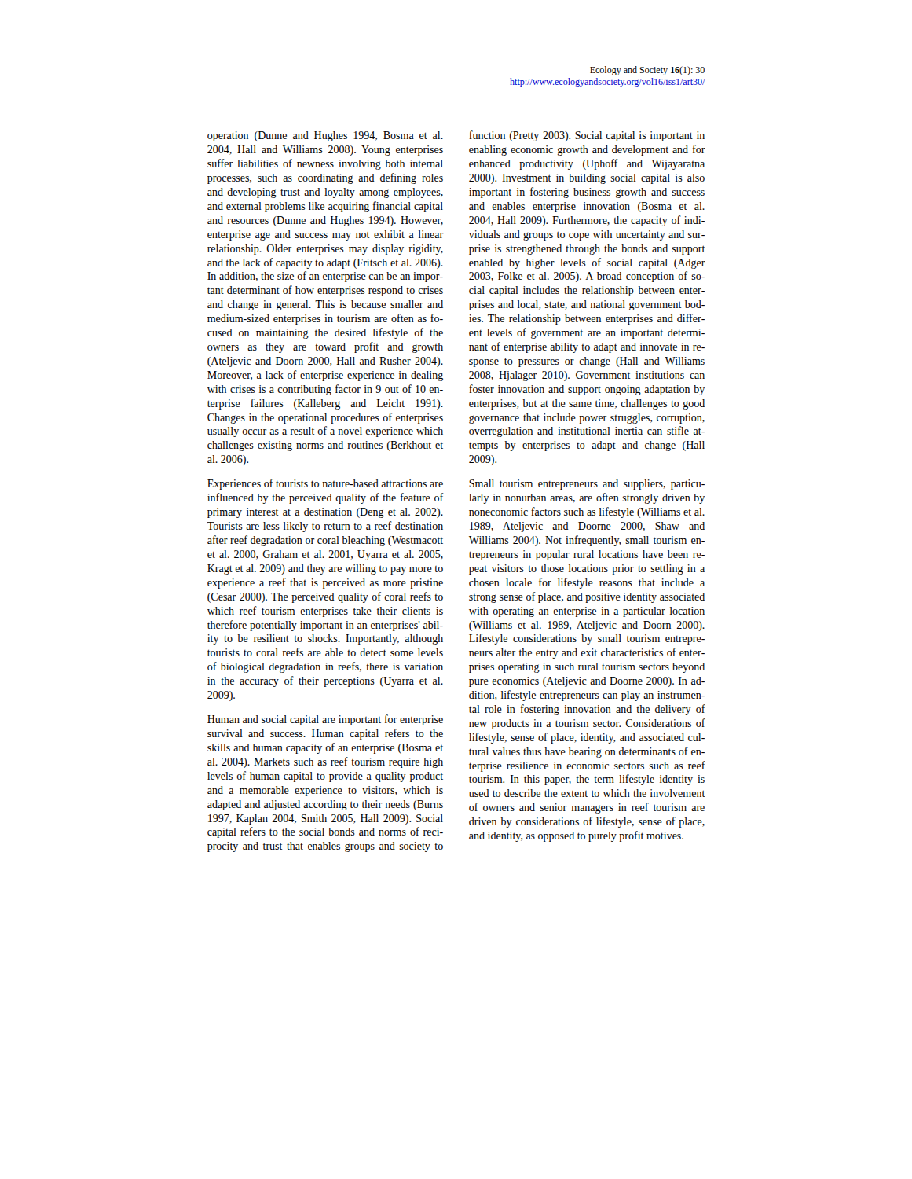Ecology and Society 16(1): 30
http://www.ecologyandsociety.org/vol16/iss1/art30/
operation (Dunne and Hughes 1994, Bosma et al. 2004, Hall and Williams 2008). Young enterprises suffer liabilities of newness involving both internal processes, such as coordinating and defining roles and developing trust and loyalty among employees, and external problems like acquiring financial capital and resources (Dunne and Hughes 1994). However, enterprise age and success may not exhibit a linear relationship. Older enterprises may display rigidity, and the lack of capacity to adapt (Fritsch et al. 2006). In addition, the size of an enterprise can be an important determinant of how enterprises respond to crises and change in general. This is because smaller and medium-sized enterprises in tourism are often as focused on maintaining the desired lifestyle of the owners as they are toward profit and growth (Ateljevic and Doorn 2000, Hall and Rusher 2004). Moreover, a lack of enterprise experience in dealing with crises is a contributing factor in 9 out of 10 enterprise failures (Kalleberg and Leicht 1991). Changes in the operational procedures of enterprises usually occur as a result of a novel experience which challenges existing norms and routines (Berkhout et al. 2006).
Experiences of tourists to nature-based attractions are influenced by the perceived quality of the feature of primary interest at a destination (Deng et al. 2002). Tourists are less likely to return to a reef destination after reef degradation or coral bleaching (Westmacott et al. 2000, Graham et al. 2001, Uyarra et al. 2005, Kragt et al. 2009) and they are willing to pay more to experience a reef that is perceived as more pristine (Cesar 2000). The perceived quality of coral reefs to which reef tourism enterprises take their clients is therefore potentially important in an enterprises' ability to be resilient to shocks. Importantly, although tourists to coral reefs are able to detect some levels of biological degradation in reefs, there is variation in the accuracy of their perceptions (Uyarra et al. 2009).
Human and social capital are important for enterprise survival and success. Human capital refers to the skills and human capacity of an enterprise (Bosma et al. 2004). Markets such as reef tourism require high levels of human capital to provide a quality product and a memorable experience to visitors, which is adapted and adjusted according to their needs (Burns 1997, Kaplan 2004, Smith 2005, Hall 2009). Social capital refers to the social bonds and norms of reciprocity and trust that enables groups and society to function (Pretty 2003). Social capital is important in enabling economic growth and development and for enhanced productivity (Uphoff and Wijayaratna 2000). Investment in building social capital is also important in fostering business growth and success and enables enterprise innovation (Bosma et al. 2004, Hall 2009). Furthermore, the capacity of individuals and groups to cope with uncertainty and surprise is strengthened through the bonds and support enabled by higher levels of social capital (Adger 2003, Folke et al. 2005). A broad conception of social capital includes the relationship between enterprises and local, state, and national government bodies. The relationship between enterprises and different levels of government are an important determinant of enterprise ability to adapt and innovate in response to pressures or change (Hall and Williams 2008, Hjalager 2010). Government institutions can foster innovation and support ongoing adaptation by enterprises, but at the same time, challenges to good governance that include power struggles, corruption, overregulation and institutional inertia can stifle attempts by enterprises to adapt and change (Hall 2009).
Small tourism entrepreneurs and suppliers, particularly in nonurban areas, are often strongly driven by noneconomic factors such as lifestyle (Williams et al. 1989, Ateljevic and Doorne 2000, Shaw and Williams 2004). Not infrequently, small tourism entrepreneurs in popular rural locations have been repeat visitors to those locations prior to settling in a chosen locale for lifestyle reasons that include a strong sense of place, and positive identity associated with operating an enterprise in a particular location (Williams et al. 1989, Ateljevic and Doorn 2000). Lifestyle considerations by small tourism entrepreneurs alter the entry and exit characteristics of enterprises operating in such rural tourism sectors beyond pure economics (Ateljevic and Doorne 2000). In addition, lifestyle entrepreneurs can play an instrumental role in fostering innovation and the delivery of new products in a tourism sector. Considerations of lifestyle, sense of place, identity, and associated cultural values thus have bearing on determinants of enterprise resilience in economic sectors such as reef tourism. In this paper, the term lifestyle identity is used to describe the extent to which the involvement of owners and senior managers in reef tourism are driven by considerations of lifestyle, sense of place, and identity, as opposed to purely profit motives.